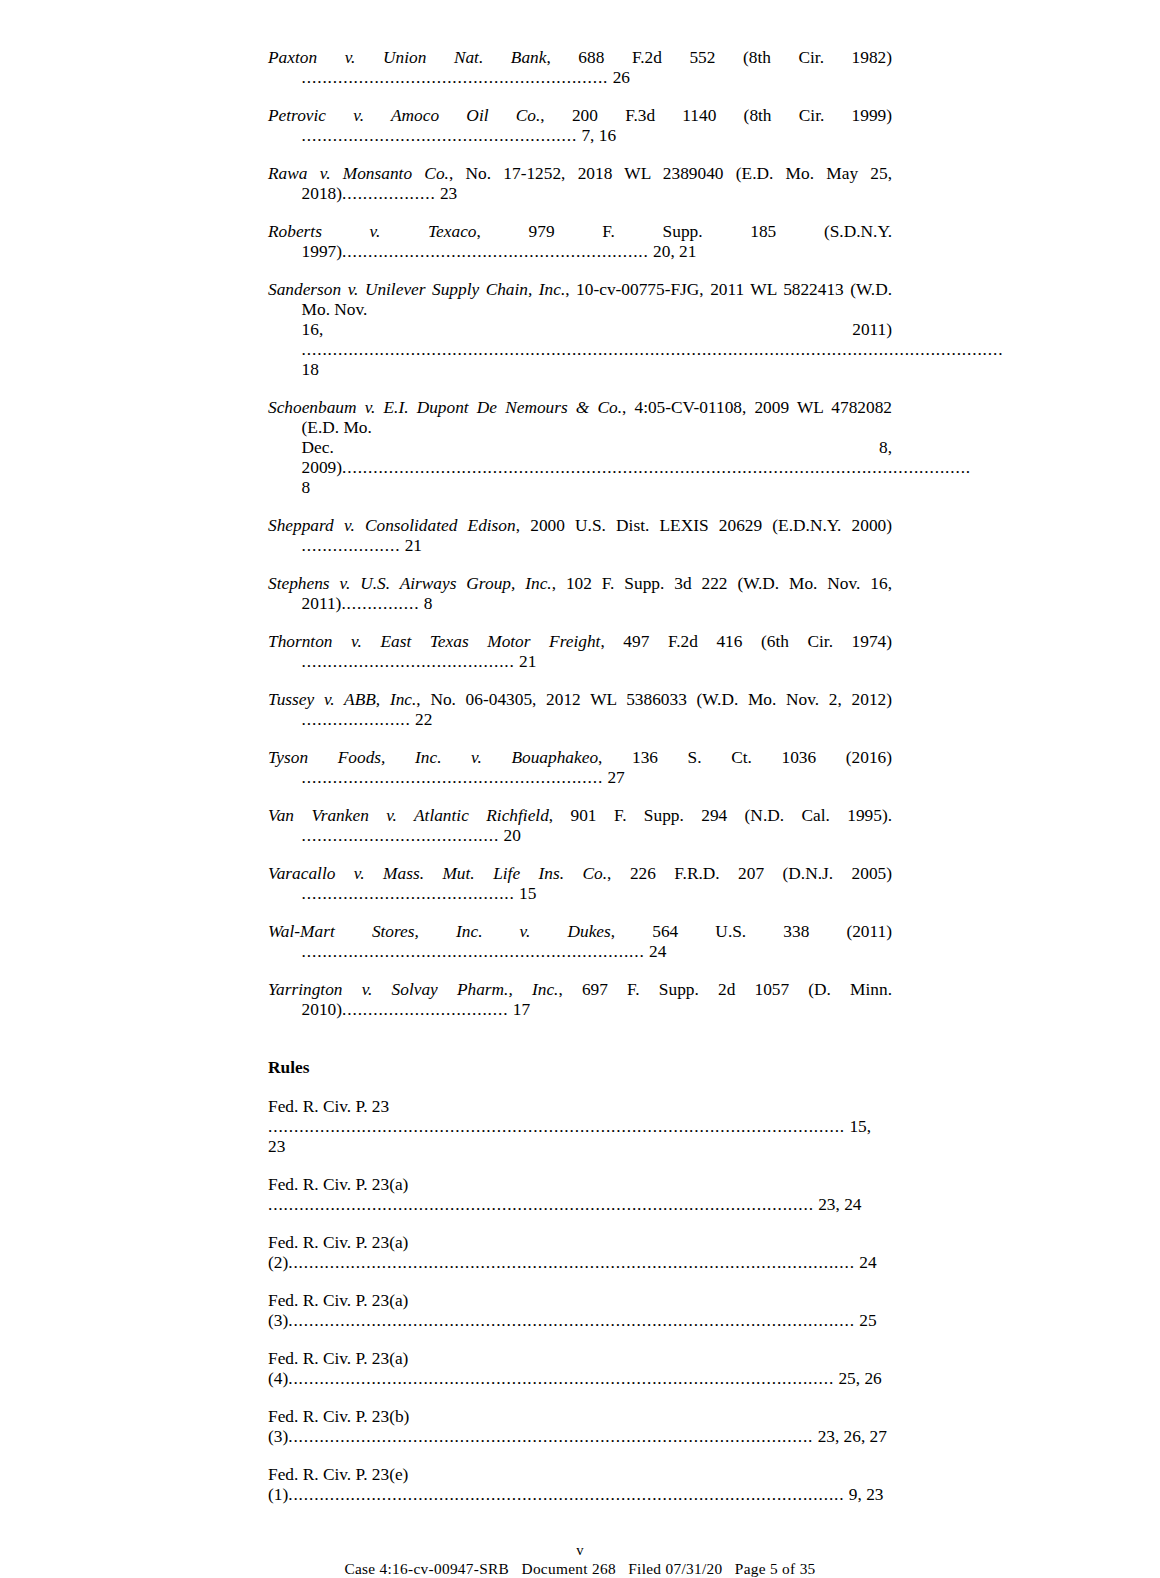Paxton v. Union Nat. Bank, 688 F.2d 552 (8th Cir. 1982) ........................................................... 26
Petrovic v. Amoco Oil Co., 200 F.3d 1140 (8th Cir. 1999) ..................................................... 7, 16
Rawa v. Monsanto Co., No. 17-1252, 2018 WL 2389040 (E.D. Mo. May 25, 2018).................. 23
Roberts v. Texaco, 979 F. Supp. 185 (S.D.N.Y. 1997)........................................................... 20, 21
Sanderson v. Unilever Supply Chain, Inc., 10-cv-00775-FJG, 2011 WL 5822413 (W.D. Mo. Nov.
16, 2011) ....................................................................................................................................... 18
Schoenbaum v. E.I. Dupont De Nemours & Co., 4:05-CV-01108, 2009 WL 4782082 (E.D. Mo.
Dec. 8, 2009)......................................................................................................................... 8
Sheppard v. Consolidated Edison, 2000 U.S. Dist. LEXIS 20629 (E.D.N.Y. 2000) ................... 21
Stephens v. U.S. Airways Group, Inc., 102 F. Supp. 3d 222 (W.D. Mo. Nov. 16, 2011)............... 8
Thornton v. East Texas Motor Freight, 497 F.2d 416 (6th Cir. 1974) ......................................... 21
Tussey v. ABB, Inc., No. 06-04305, 2012 WL 5386033 (W.D. Mo. Nov. 2, 2012) ..................... 22
Tyson Foods, Inc. v. Bouaphakeo, 136 S. Ct. 1036 (2016) .......................................................... 27
Van Vranken v. Atlantic Richfield, 901 F. Supp. 294 (N.D. Cal. 1995). ...................................... 20
Varacallo v. Mass. Mut. Life Ins. Co., 226 F.R.D. 207 (D.N.J. 2005) ......................................... 15
Wal-Mart Stores, Inc. v. Dukes, 564 U.S. 338 (2011) .................................................................. 24
Yarrington v. Solvay Pharm., Inc., 697 F. Supp. 2d 1057 (D. Minn. 2010)................................ 17
Rules
Fed. R. Civ. P. 23 ............................................................................................................... 15, 23
Fed. R. Civ. P. 23(a) ......................................................................................................... 23, 24
Fed. R. Civ. P. 23(a)(2)............................................................................................................. 24
Fed. R. Civ. P. 23(a)(3)............................................................................................................. 25
Fed. R. Civ. P. 23(a)(4)......................................................................................................... 25, 26
Fed. R. Civ. P. 23(b)(3)..................................................................................................... 23, 26, 27
Fed. R. Civ. P. 23(e)(1)........................................................................................................... 9, 23
v
Case 4:16-cv-00947-SRB Document 268 Filed 07/31/20 Page 5 of 35